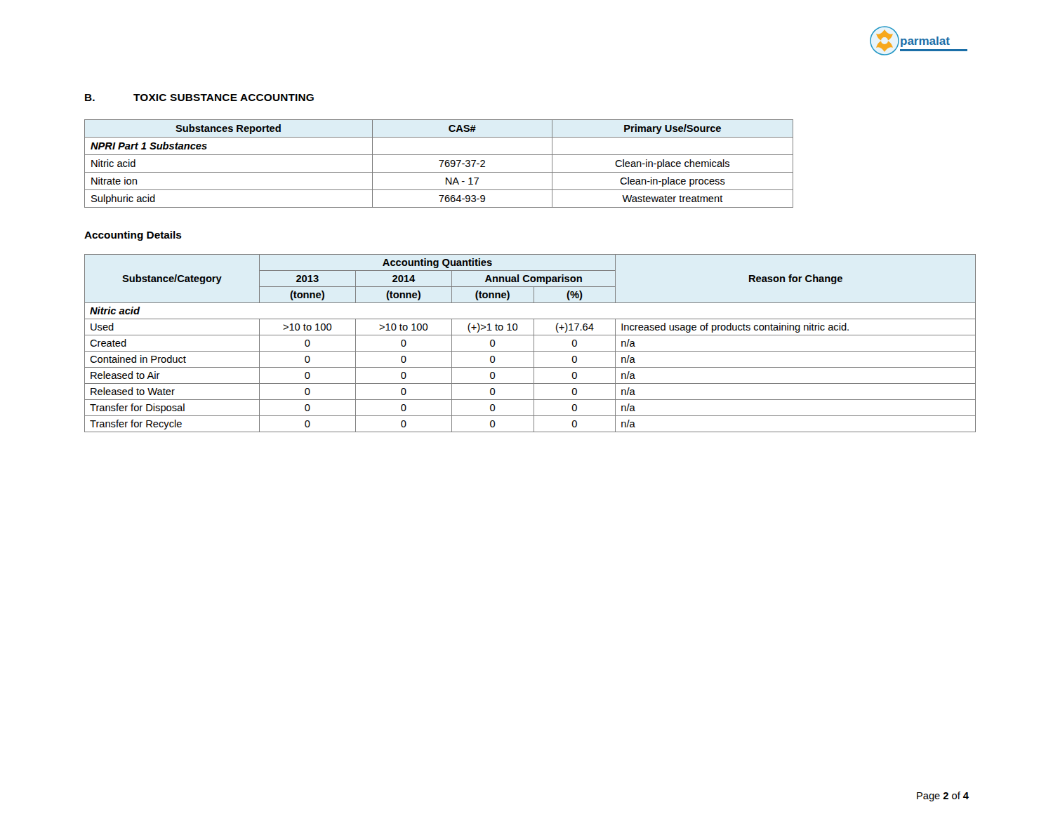parmalat
B. TOXIC SUBSTANCE ACCOUNTING
| Substances Reported | CAS# | Primary Use/Source |
| --- | --- | --- |
| NPRI Part 1 Substances | | |
| Nitric acid | 7697-37-2 | Clean-in-place chemicals |
| Nitrate ion | NA - 17 | Clean-in-place process |
| Sulphuric acid | 7664-93-9 | Wastewater treatment |
Accounting Details
| Substance/Category | Accounting Quantities | Reason for Change |
| --- | --- | --- |
| 2013 | 2014 | Annual Comparison |
| (tonne) | (tonne) | (tonne) | (%) |
| Nitric acid |
| Used | >10 to 100 | >10 to 100 | (+)>1 to 10 | (+)17.64 | Increased usage of products containing nitric acid. |
| Created | 0 | 0 | 0 | 0 | n/a |
| Contained in Product | 0 | 0 | 0 | 0 | n/a |
| Released to Air | 0 | 0 | 0 | 0 | n/a |
| Released to Water | 0 | 0 | 0 | 0 | n/a |
| Transfer for Disposal | 0 | 0 | 0 | 0 | n/a |
| Transfer for Recycle | 0 | 0 | 0 | 0 | n/a |
Page 2 of 4